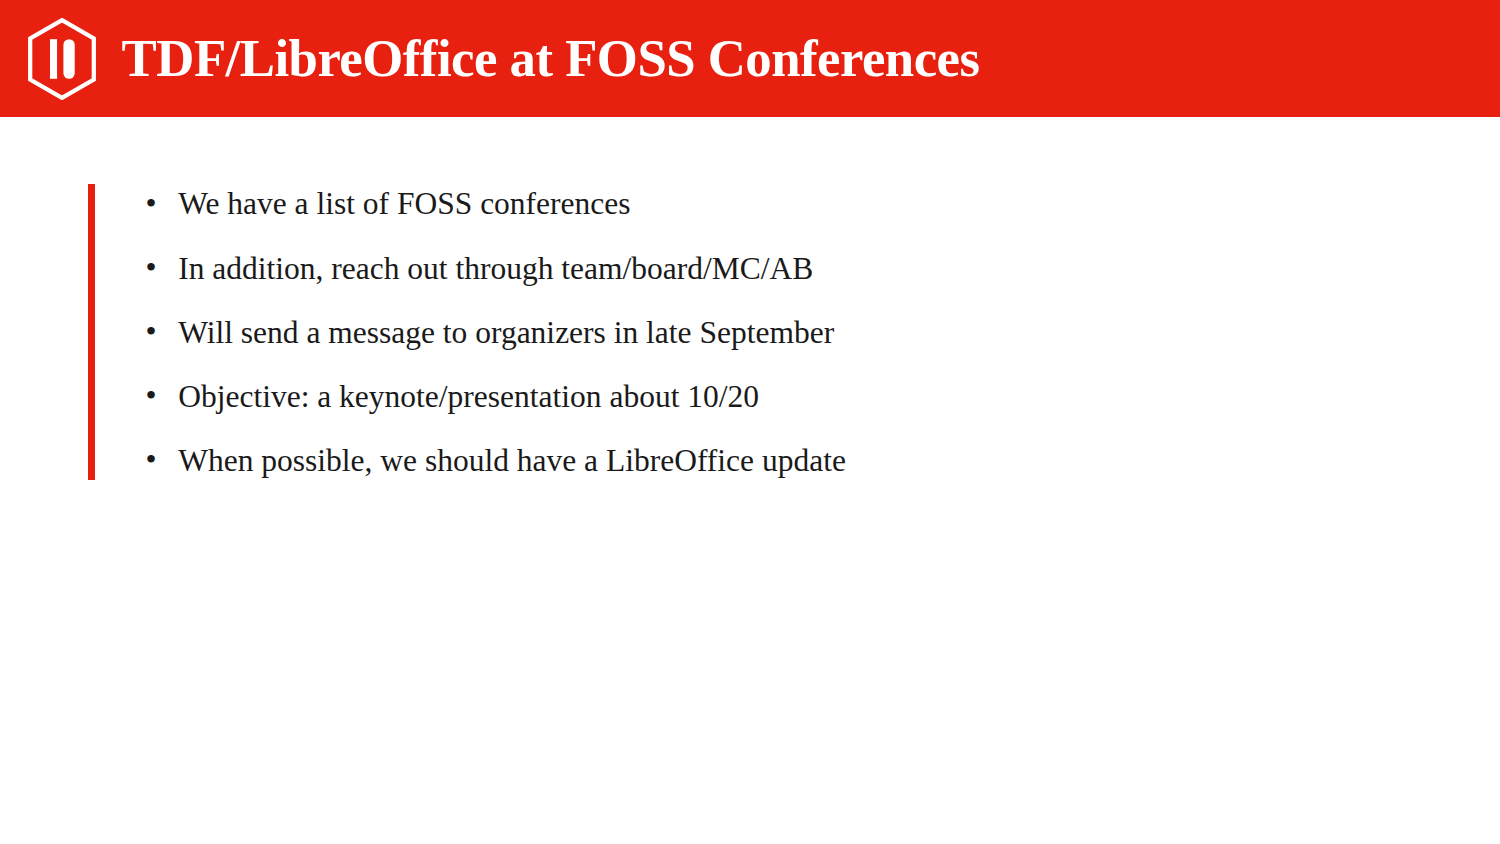TDF/LibreOffice at FOSS Conferences
We have a list of FOSS conferences
In addition, reach out through team/board/MC/AB
Will send a message to organizers in late September
Objective: a keynote/presentation about 10/20
When possible, we should have a LibreOffice update